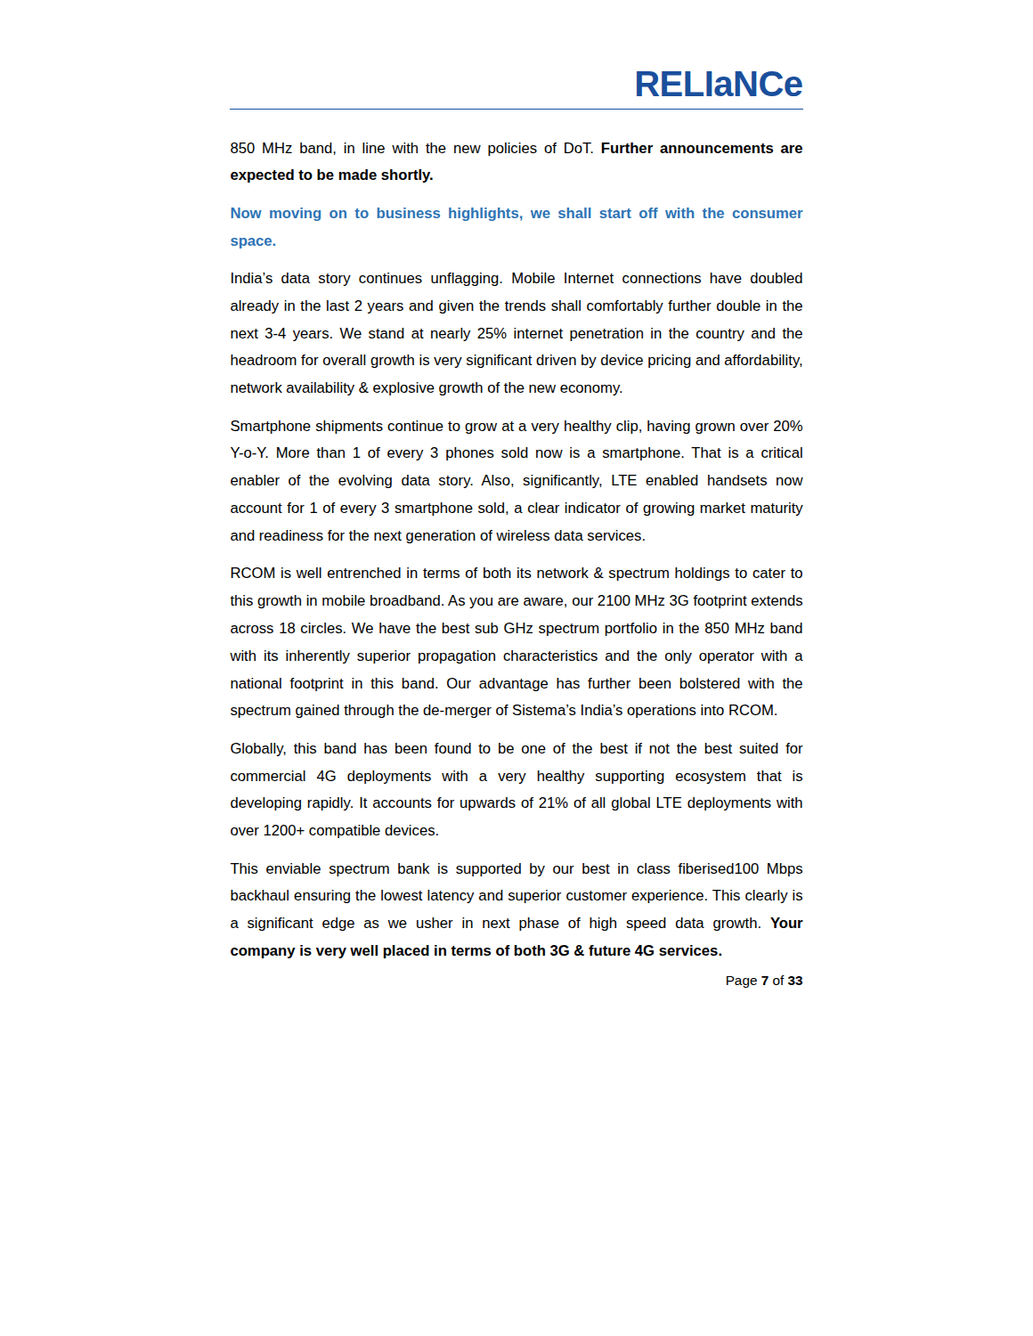RELIANCe
850 MHz band, in line with the new policies of DoT. Further announcements are expected to be made shortly.
Now moving on to business highlights, we shall start off with the consumer space.
India’s data story continues unflagging. Mobile Internet connections have doubled already in the last 2 years and given the trends shall comfortably further double in the next 3-4 years. We stand at nearly 25% internet penetration in the country and the headroom for overall growth is very significant driven by device pricing and affordability, network availability & explosive growth of the new economy.
Smartphone shipments continue to grow at a very healthy clip, having grown over 20% Y-o-Y. More than 1 of every 3 phones sold now is a smartphone. That is a critical enabler of the evolving data story. Also, significantly, LTE enabled handsets now account for 1 of every 3 smartphone sold, a clear indicator of growing market maturity and readiness for the next generation of wireless data services.
RCOM is well entrenched in terms of both its network & spectrum holdings to cater to this growth in mobile broadband. As you are aware, our 2100 MHz 3G footprint extends across 18 circles. We have the best sub GHz spectrum portfolio in the 850 MHz band with its inherently superior propagation characteristics and the only operator with a national footprint in this band. Our advantage has further been bolstered with the spectrum gained through the de-merger of Sistema’s India’s operations into RCOM.
Globally, this band has been found to be one of the best if not the best suited for commercial 4G deployments with a very healthy supporting ecosystem that is developing rapidly. It accounts for upwards of 21% of all global LTE deployments with over 1200+ compatible devices.
This enviable spectrum bank is supported by our best in class fiberised100 Mbps backhaul ensuring the lowest latency and superior customer experience. This clearly is a significant edge as we usher in next phase of high speed data growth. Your company is very well placed in terms of both 3G & future 4G services.
Page 7 of 33